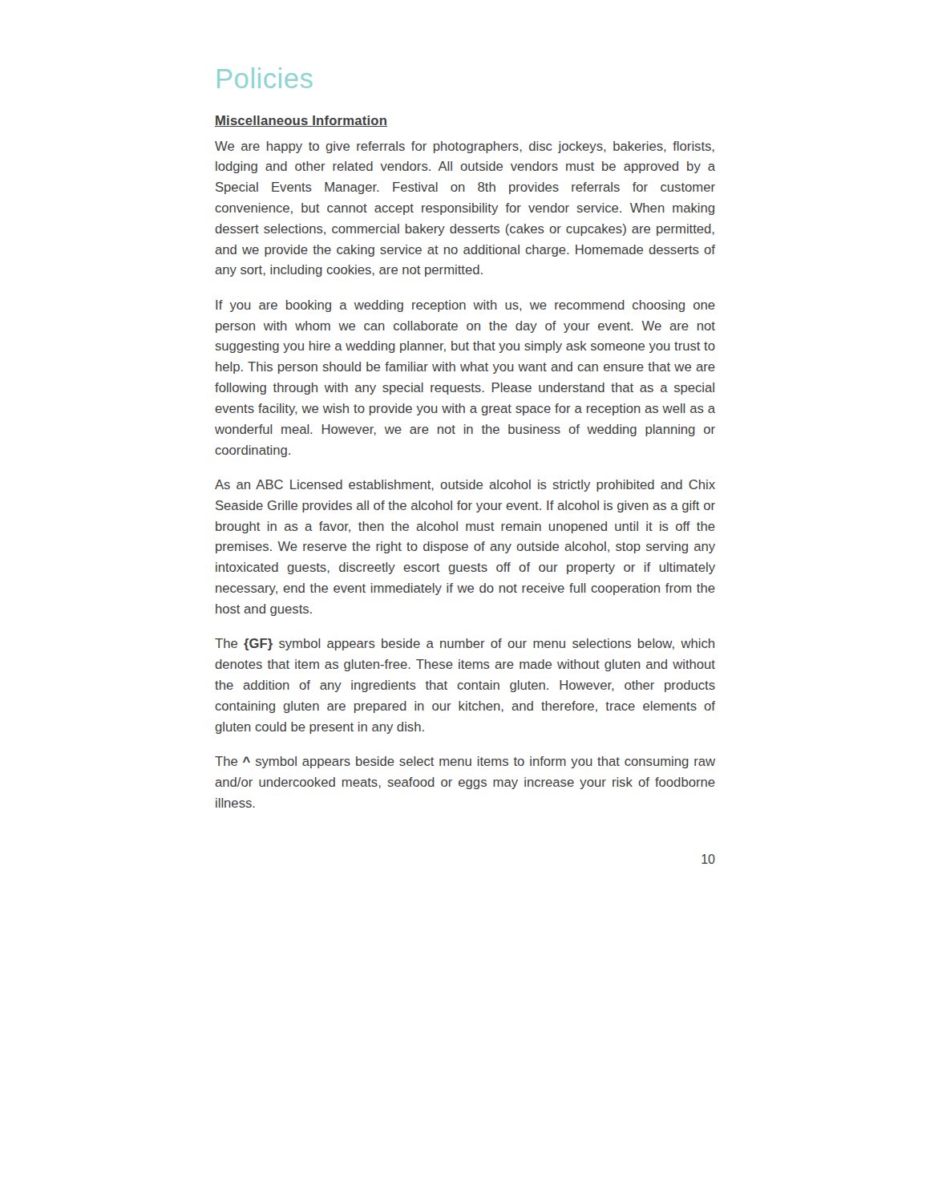Policies
Miscellaneous Information
We are happy to give referrals for photographers, disc jockeys, bakeries, florists, lodging and other related vendors. All outside vendors must be approved by a Special Events Manager. Festival on 8th provides referrals for customer convenience, but cannot accept responsibility for vendor service. When making dessert selections, commercial bakery desserts (cakes or cupcakes) are permitted, and we provide the caking service at no additional charge. Homemade desserts of any sort, including cookies, are not permitted.
If you are booking a wedding reception with us, we recommend choosing one person with whom we can collaborate on the day of your event. We are not suggesting you hire a wedding planner, but that you simply ask someone you trust to help. This person should be familiar with what you want and can ensure that we are following through with any special requests. Please understand that as a special events facility, we wish to provide you with a great space for a reception as well as a wonderful meal. However, we are not in the business of wedding planning or coordinating.
As an ABC Licensed establishment, outside alcohol is strictly prohibited and Chix Seaside Grille provides all of the alcohol for your event. If alcohol is given as a gift or brought in as a favor, then the alcohol must remain unopened until it is off the premises. We reserve the right to dispose of any outside alcohol, stop serving any intoxicated guests, discreetly escort guests off of our property or if ultimately necessary, end the event immediately if we do not receive full cooperation from the host and guests.
The {GF} symbol appears beside a number of our menu selections below, which denotes that item as gluten-free. These items are made without gluten and without the addition of any ingredients that contain gluten. However, other products containing gluten are prepared in our kitchen, and therefore, trace elements of gluten could be present in any dish.
The ^ symbol appears beside select menu items to inform you that consuming raw and/or undercooked meats, seafood or eggs may increase your risk of foodborne illness.
10